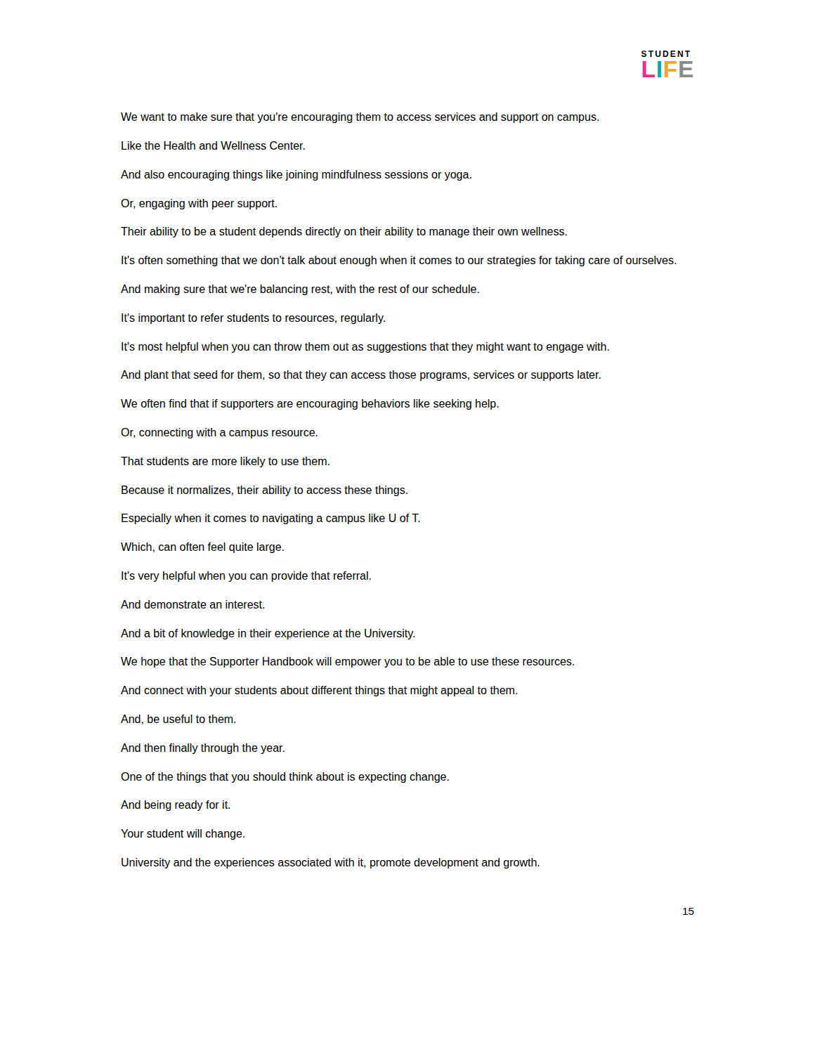STUDENT LIFE
We want to make sure that you're encouraging them to access services and support on campus.
Like the Health and Wellness Center.
And also encouraging things like joining mindfulness sessions or yoga.
Or, engaging with peer support.
Their ability to be a student depends directly on their ability to manage their own wellness.
It's often something that we don't talk about enough when it comes to our strategies for taking care of ourselves.
And making sure that we're balancing rest, with the rest of our schedule.
It's important to refer students to resources, regularly.
It's most helpful when you can throw them out as suggestions that they might want to engage with.
And plant that seed for them, so that they can access those programs, services or supports later.
We often find that if supporters are encouraging behaviors like seeking help.
Or, connecting with a campus resource.
That students are more likely to use them.
Because it normalizes, their ability to access these things.
Especially when it comes to navigating a campus like U of T.
Which, can often feel quite large.
It's very helpful when you can provide that referral.
And demonstrate an interest.
And a bit of knowledge in their experience at the University.
We hope that the Supporter Handbook will empower you to be able to use these resources.
And connect with your students about different things that might appeal to them.
And, be useful to them.
And then finally through the year.
One of the things that you should think about is expecting change.
And being ready for it.
Your student will change.
University and the experiences associated with it, promote development and growth.
15